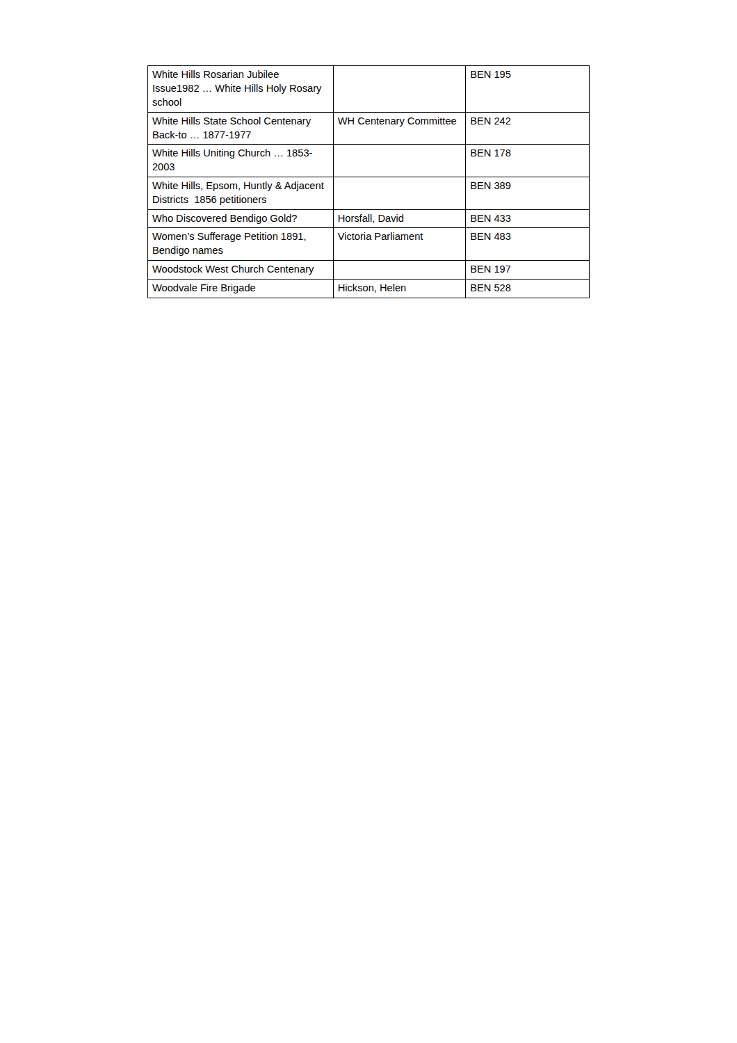| White Hills Rosarian Jubilee Issue1982 … White Hills Holy Rosary school | | BEN 195 |
| White Hills State School Centenary Back-to … 1877-1977 | WH Centenary Committee | BEN 242 |
| White Hills Uniting Church … 1853-2003 | | BEN 178 |
| White Hills, Epsom, Huntly & Adjacent Districts 1856 petitioners | | BEN 389 |
| Who Discovered Bendigo Gold? | Horsfall, David | BEN 433 |
| Women’s Sufferage Petition 1891, Bendigo names | Victoria Parliament | BEN 483 |
| Woodstock West Church Centenary | | BEN 197 |
| Woodvale Fire Brigade | Hickson, Helen | BEN 528 |